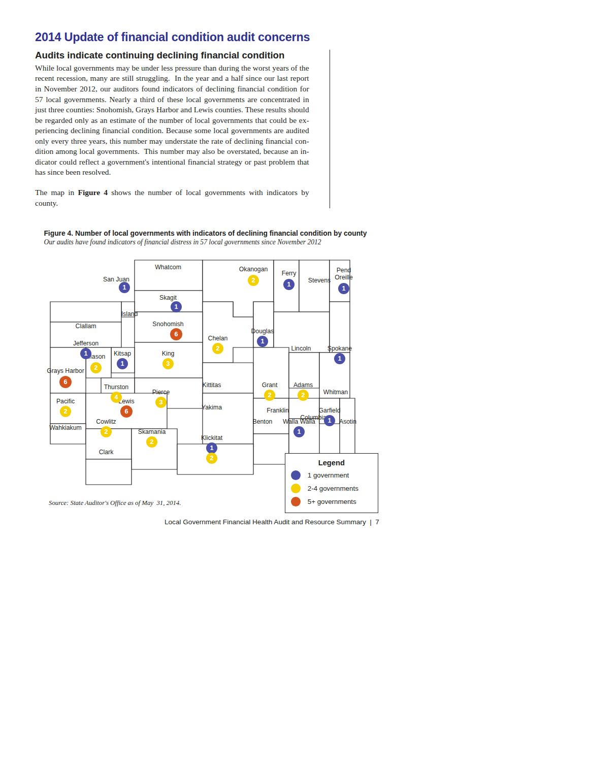2014 Update of financial condition audit concerns
Audits indicate continuing declining financial condition
While local governments may be under less pressure than during the worst years of the recent recession, many are still struggling. In the year and a half since our last report in November 2012, our auditors found indicators of declining financial condition for 57 local governments. Nearly a third of these local governments are concentrated in just three counties: Snohomish, Grays Harbor and Lewis counties. These results should be regarded only as an estimate of the number of local governments that could be experiencing declining financial condition. Because some local governments are audited only every three years, this number may understate the rate of declining financial condition among local governments. This number may also be overstated, because an indicator could reflect a government's intentional financial strategy or past problem that has since been resolved.
The map in Figure 4 shows the number of local governments with indicators by county.
Figure 4. Number of local governments with indicators of declining financial condition by county
Our audits have found indicators of financial distress in 57 local governments since November 2012
Whatcom San Juan Skagit Island Clallam Snohomish Chelan Douglas Okanogan Ferry Stevens Pend Oreille Lincoln Spokane Jefferson Kitsap King Mason Grays Harbor Kittitas Grant Adams Whitman Thurston Pierce Pacific Lewis Yakima Franklin Garfield Columbia Asotin Benton Walla Walla Wahkiakum Cowlitz Skamania Klickitat Clark 1 1 6 2 2 1 1 1 1 1 1 3 2 6 2 2 4 3 2 6 1 1 1 2 2 2
Legend
1 government
2-4 governments
5+ governments
Source: State Auditor's Office as of May 31, 2014.
Local Government Financial Health Audit and Resource Summary | 7